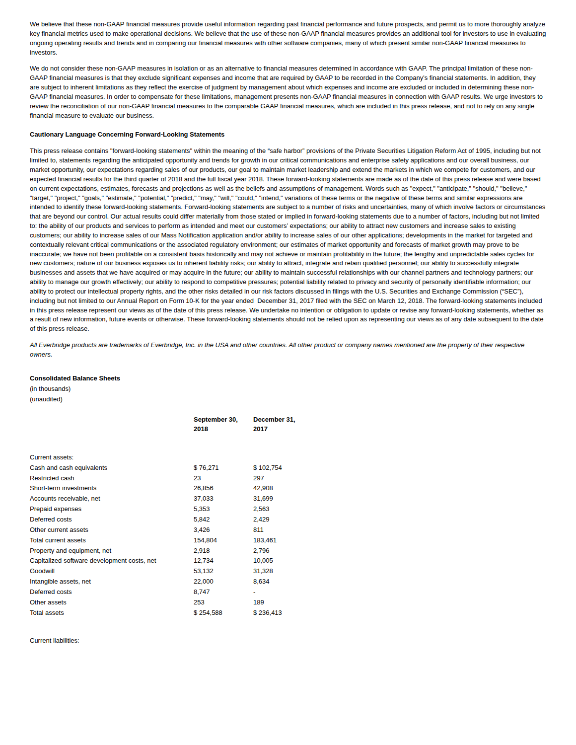We believe that these non-GAAP financial measures provide useful information regarding past financial performance and future prospects, and permit us to more thoroughly analyze key financial metrics used to make operational decisions. We believe that the use of these non-GAAP financial measures provides an additional tool for investors to use in evaluating ongoing operating results and trends and in comparing our financial measures with other software companies, many of which present similar non-GAAP financial measures to investors.
We do not consider these non-GAAP measures in isolation or as an alternative to financial measures determined in accordance with GAAP. The principal limitation of these non-GAAP financial measures is that they exclude significant expenses and income that are required by GAAP to be recorded in the Company's financial statements. In addition, they are subject to inherent limitations as they reflect the exercise of judgment by management about which expenses and income are excluded or included in determining these non-GAAP financial measures. In order to compensate for these limitations, management presents non-GAAP financial measures in connection with GAAP results. We urge investors to review the reconciliation of our non-GAAP financial measures to the comparable GAAP financial measures, which are included in this press release, and not to rely on any single financial measure to evaluate our business.
Cautionary Language Concerning Forward-Looking Statements
This press release contains "forward-looking statements" within the meaning of the “safe harbor” provisions of the Private Securities Litigation Reform Act of 1995, including but not limited to, statements regarding the anticipated opportunity and trends for growth in our critical communications and enterprise safety applications and our overall business, our market opportunity, our expectations regarding sales of our products, our goal to maintain market leadership and extend the markets in which we compete for customers, and our expected financial results for the third quarter of 2018 and the full fiscal year 2018. These forward-looking statements are made as of the date of this press release and were based on current expectations, estimates, forecasts and projections as well as the beliefs and assumptions of management. Words such as "expect," "anticipate," "should," "believe," "target," "project," "goals," "estimate," "potential," "predict," "may," "will," "could," "intend," variations of these terms or the negative of these terms and similar expressions are intended to identify these forward-looking statements. Forward-looking statements are subject to a number of risks and uncertainties, many of which involve factors or circumstances that are beyond our control. Our actual results could differ materially from those stated or implied in forward-looking statements due to a number of factors, including but not limited to: the ability of our products and services to perform as intended and meet our customers’ expectations; our ability to attract new customers and increase sales to existing customers; our ability to increase sales of our Mass Notification application and/or ability to increase sales of our other applications; developments in the market for targeted and contextually relevant critical communications or the associated regulatory environment; our estimates of market opportunity and forecasts of market growth may prove to be inaccurate; we have not been profitable on a consistent basis historically and may not achieve or maintain profitability in the future; the lengthy and unpredictable sales cycles for new customers; nature of our business exposes us to inherent liability risks; our ability to attract, integrate and retain qualified personnel; our ability to successfully integrate businesses and assets that we have acquired or may acquire in the future; our ability to maintain successful relationships with our channel partners and technology partners; our ability to manage our growth effectively; our ability to respond to competitive pressures; potential liability related to privacy and security of personally identifiable information; our ability to protect our intellectual property rights, and the other risks detailed in our risk factors discussed in filings with the U.S. Securities and Exchange Commission (“SEC”), including but not limited to our Annual Report on Form 10-K for the year ended December 31, 2017 filed with the SEC on March 12, 2018. The forward-looking statements included in this press release represent our views as of the date of this press release. We undertake no intention or obligation to update or revise any forward-looking statements, whether as a result of new information, future events or otherwise. These forward-looking statements should not be relied upon as representing our views as of any date subsequent to the date of this press release.
All Everbridge products are trademarks of Everbridge, Inc. in the USA and other countries. All other product or company names mentioned are the property of their respective owners.
| Consolidated Balance Sheets | | |
| (in thousands) | | |
| (unaudited) | | |
| | September 30, 2018 | December 31, 2017 |
| Current assets: | | |
| Cash and cash equivalents | $ 76,271 | $ 102,754 |
| Restricted cash | 23 | 297 |
| Short-term investments | 26,856 | 42,908 |
| Accounts receivable, net | 37,033 | 31,699 |
| Prepaid expenses | 5,353 | 2,563 |
| Deferred costs | 5,842 | 2,429 |
| Other current assets | 3,426 | 811 |
| Total current assets | 154,804 | 183,461 |
| Property and equipment, net | 2,918 | 2,796 |
| Capitalized software development costs, net | 12,734 | 10,005 |
| Goodwill | 53,132 | 31,328 |
| Intangible assets, net | 22,000 | 8,634 |
| Deferred costs | 8,747 | - |
| Other assets | 253 | 189 |
| Total assets | $ 254,588 | $ 236,413 |
| Current liabilities: | | |